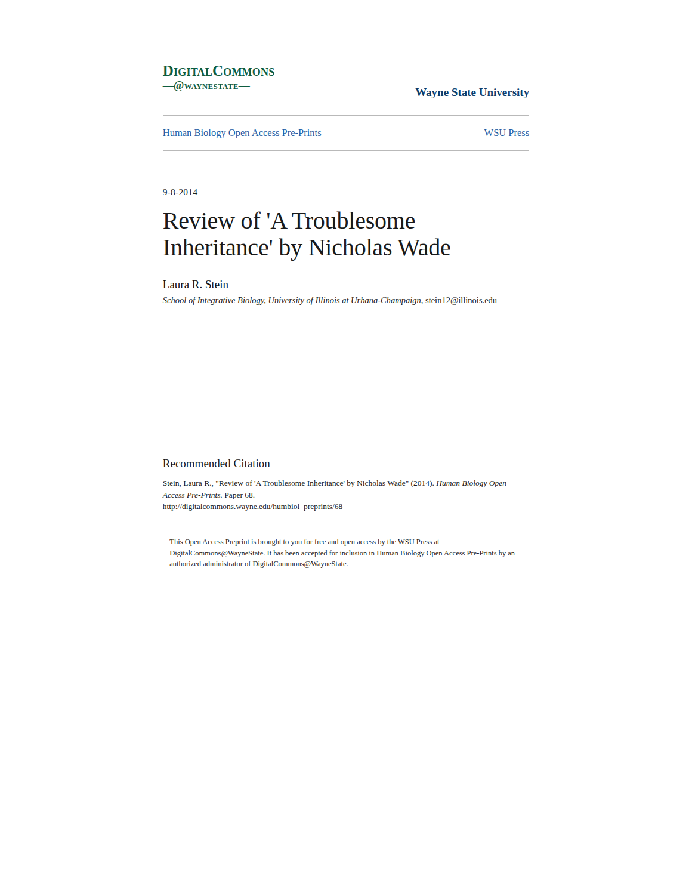DIGITAL COMMONS
—@Wayne State—
Wayne State University
Human Biology Open Access Pre-Prints
WSU Press
9-8-2014
Review of 'A Troublesome Inheritance' by Nicholas Wade
Laura R. Stein
School of Integrative Biology, University of Illinois at Urbana-Champaign, stein12@illinois.edu
Recommended Citation
Stein, Laura R., "Review of 'A Troublesome Inheritance' by Nicholas Wade" (2014). Human Biology Open Access Pre-Prints. Paper 68.
http://digitalcommons.wayne.edu/humbiol_preprints/68
This Open Access Preprint is brought to you for free and open access by the WSU Press at DigitalCommons@WayneState. It has been accepted for inclusion in Human Biology Open Access Pre-Prints by an authorized administrator of DigitalCommons@WayneState.